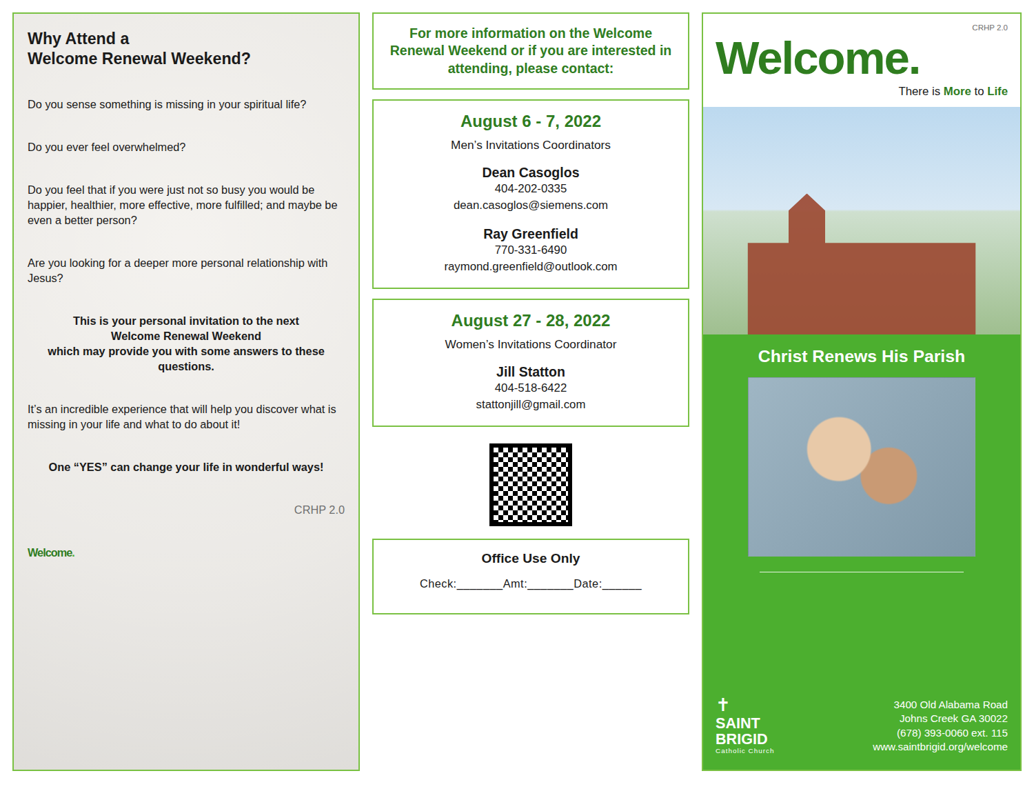Why Attend a
Welcome Renewal Weekend?
Do you sense something is missing in your spiritual life?
Do you ever feel overwhelmed?
Do you feel that if you were just not so busy you would be happier, healthier, more effective, more fulfilled; and maybe be even a better person?
Are you looking for a deeper more personal relationship with Jesus?
This is your personal invitation to the next
Welcome Renewal Weekend
which may provide you with some answers to these questions.
It’s an incredible experience that will help you discover what is missing in your life and what to do about it!
One “YES” can change your life in wonderful ways!
CRHP 2.0
Welcome.
For more information on the Welcome Renewal Weekend or if you are interested in attending, please contact:
August 6 - 7, 2022
Men’s Invitations Coordinators
Dean Casoglos
404-202-0335
dean.casoglos@siemens.com
Ray Greenfield
770-331-6490
raymond.greenfield@outlook.com
August 27 - 28, 2022
Women’s Invitations Coordinator
Jill Statton
404-518-6422
stattonjill@gmail.com
Office Use Only
Check:_______Amt:_______Date:______
CRHP 2.0
Welcome.
There is More to Life
Christ Renews His Parish
✝ SAINT BRIGID Catholic Church
3400 Old Alabama Road
Johns Creek GA 30022
(678) 393-0060 ext. 115
www.saintbrigid.org/welcome